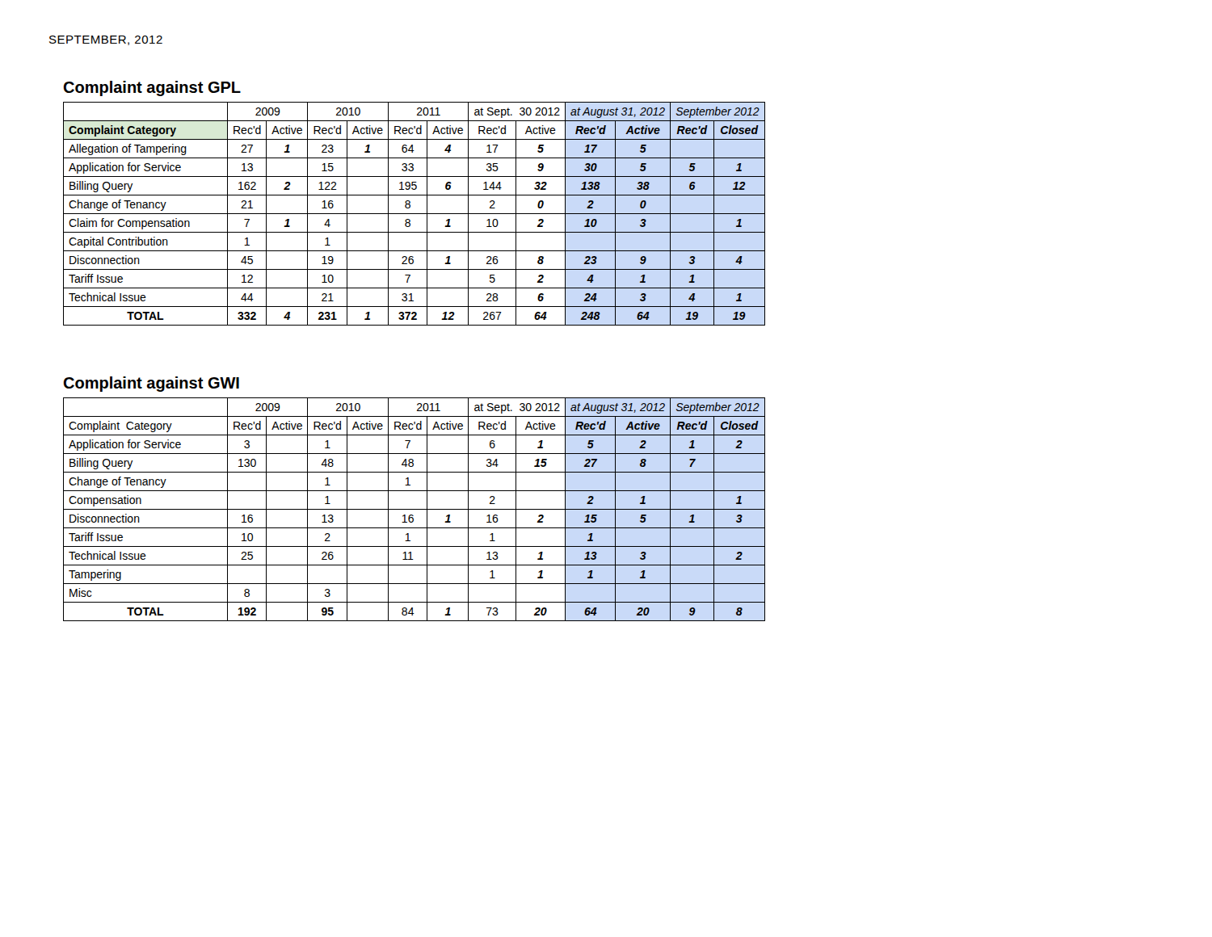SEPTEMBER, 2012
Complaint against GPL
| | 2009 | 2010 | 2011 | at Sept. 30 2012 | at August 31, 2012 | September 2012 |
| Complaint Category | Rec'd | Active | Rec'd | Active | Rec'd | Active | Rec'd | Active | Rec'd | Active | Rec'd | Closed |
| Allegation of Tampering | 27 | 1 | 23 | 1 | 64 | 4 | 17 | 5 | 17 | 5 | | |
| Application for Service | 13 | | 15 | | 33 | | 35 | 9 | 30 | 5 | 5 | 1 |
| Billing Query | 162 | 2 | 122 | | 195 | 6 | 144 | 32 | 138 | 38 | 6 | 12 |
| Change of Tenancy | 21 | | 16 | | 8 | | 2 | 0 | 2 | 0 | | |
| Claim for Compensation | 7 | 1 | 4 | | 8 | 1 | 10 | 2 | 10 | 3 | | 1 |
| Capital Contribution | 1 | | 1 | | | | | | | | | |
| Disconnection | 45 | | 19 | | 26 | 1 | 26 | 8 | 23 | 9 | 3 | 4 |
| Tariff Issue | 12 | | 10 | | 7 | | 5 | 2 | 4 | 1 | 1 | |
| Technical Issue | 44 | | 21 | | 31 | | 28 | 6 | 24 | 3 | 4 | 1 |
| TOTAL | 332 | 4 | 231 | 1 | 372 | 12 | 267 | 64 | 248 | 64 | 19 | 19 |
Complaint against GWI
| | 2009 | 2010 | 2011 | at Sept. 30 2012 | at August 31, 2012 | September 2012 |
| Complaint Category | Rec'd | Active | Rec'd | Active | Rec'd | Active | Rec'd | Active | Rec'd | Active | Rec'd | Closed |
| Application for Service | 3 | | 1 | | 7 | | 6 | 1 | 5 | 2 | 1 | 2 |
| Billing Query | 130 | | 48 | | 48 | | 34 | 15 | 27 | 8 | 7 | |
| Change of Tenancy | | | 1 | | 1 | | | | | | | |
| Compensation | | | 1 | | | | 2 | | 2 | 1 | | 1 |
| Disconnection | 16 | | 13 | | 16 | 1 | 16 | 2 | 15 | 5 | 1 | 3 |
| Tariff Issue | 10 | | 2 | | 1 | | 1 | | 1 | | | |
| Technical Issue | 25 | | 26 | | 11 | | 13 | 1 | 13 | 3 | | 2 |
| Tampering | | | | | | | 1 | 1 | 1 | 1 | | |
| Misc | 8 | | 3 | | | | | | | | | |
| TOTAL | 192 | | 95 | | 84 | 1 | 73 | 20 | 64 | 20 | 9 | 8 |